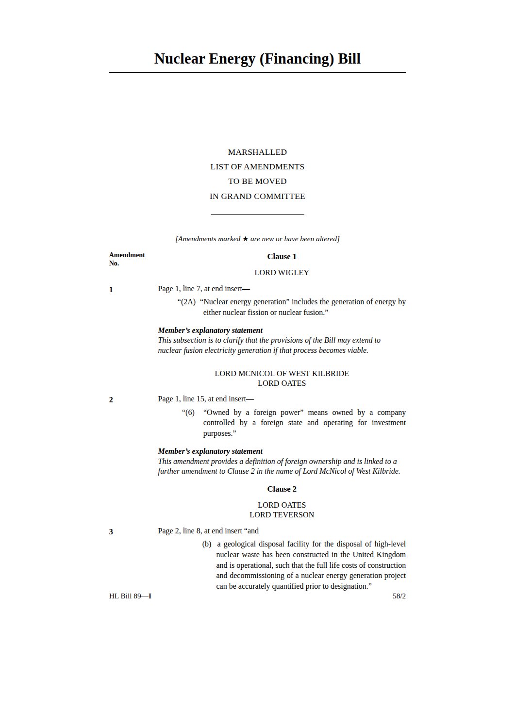Nuclear Energy (Financing) Bill
MARSHALLED
LIST OF AMENDMENTS
TO BE MOVED
IN GRAND COMMITTEE
[Amendments marked ★ are new or have been altered]
Amendment
No.
Clause 1
LORD WIGLEY
1
Page 1, line 7, at end insert—
“(2A) “Nuclear energy generation” includes the generation of energy by either nuclear fission or nuclear fusion.”
Member’s explanatory statement
This subsection is to clarify that the provisions of the Bill may extend to nuclear fusion electricity generation if that process becomes viable.
LORD MCNICOL OF WEST KILBRIDE
LORD OATES
2
Page 1, line 15, at end insert—
“(6) “Owned by a foreign power” means owned by a company controlled by a foreign state and operating for investment purposes.”
Member’s explanatory statement
This amendment provides a definition of foreign ownership and is linked to a further amendment to Clause 2 in the name of Lord McNicol of West Kilbride.
Clause 2
LORD OATES
LORD TEVERSON
3
Page 2, line 8, at end insert “and
(b) a geological disposal facility for the disposal of high-level nuclear waste has been constructed in the United Kingdom and is operational, such that the full life costs of construction and decommissioning of a nuclear energy generation project can be accurately quantified prior to designation.”
HL Bill 89—I
58/2